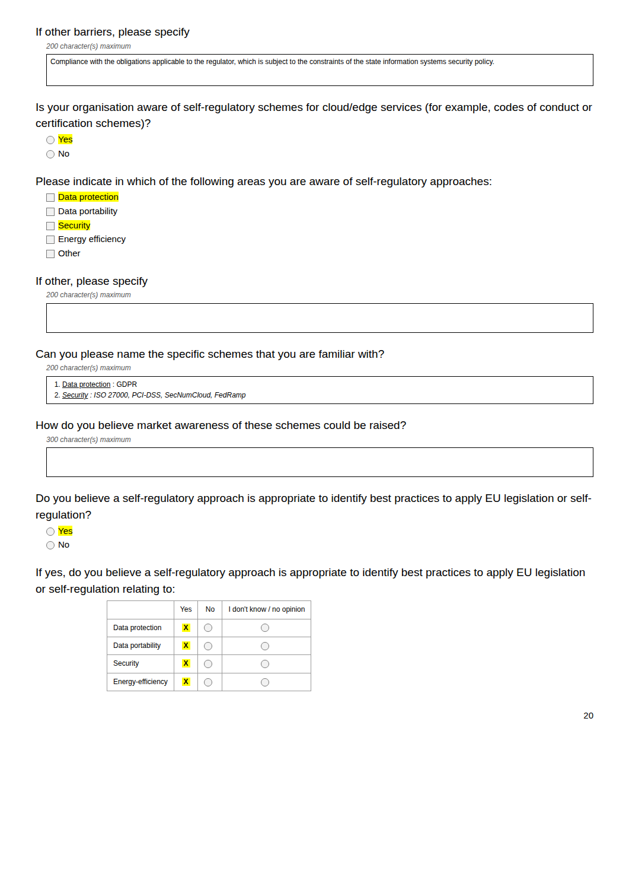If other barriers, please specify
200 character(s) maximum
Compliance with the obligations applicable to the regulator, which is subject to the constraints of the state information systems security policy.
Is your organisation aware of self-regulatory schemes for cloud/edge services (for example, codes of conduct or certification schemes)?
Yes
No
Please indicate in which of the following areas you are aware of self-regulatory approaches:
Data protection
Data portability
Security
Energy efficiency
Other
If other, please specify
200 character(s) maximum
Can you please name the specific schemes that you are familiar with?
200 character(s) maximum
Data protection : GDPR
Security : ISO 27000, PCI-DSS, SecNumCloud, FedRamp
How do you believe market awareness of these schemes could be raised?
300 character(s) maximum
Do you believe a self-regulatory approach is appropriate to identify best practices to apply EU legislation or self-regulation?
Yes
No
If yes, do you believe a self-regulatory approach is appropriate to identify best practices to apply EU legislation or self-regulation relating to:
| | Yes | No | I don't know / no opinion |
| --- | --- | --- | --- |
| Data protection | X | | |
| Data portability | X | | |
| Security | X | | |
| Energy-efficiency | X | | |
20